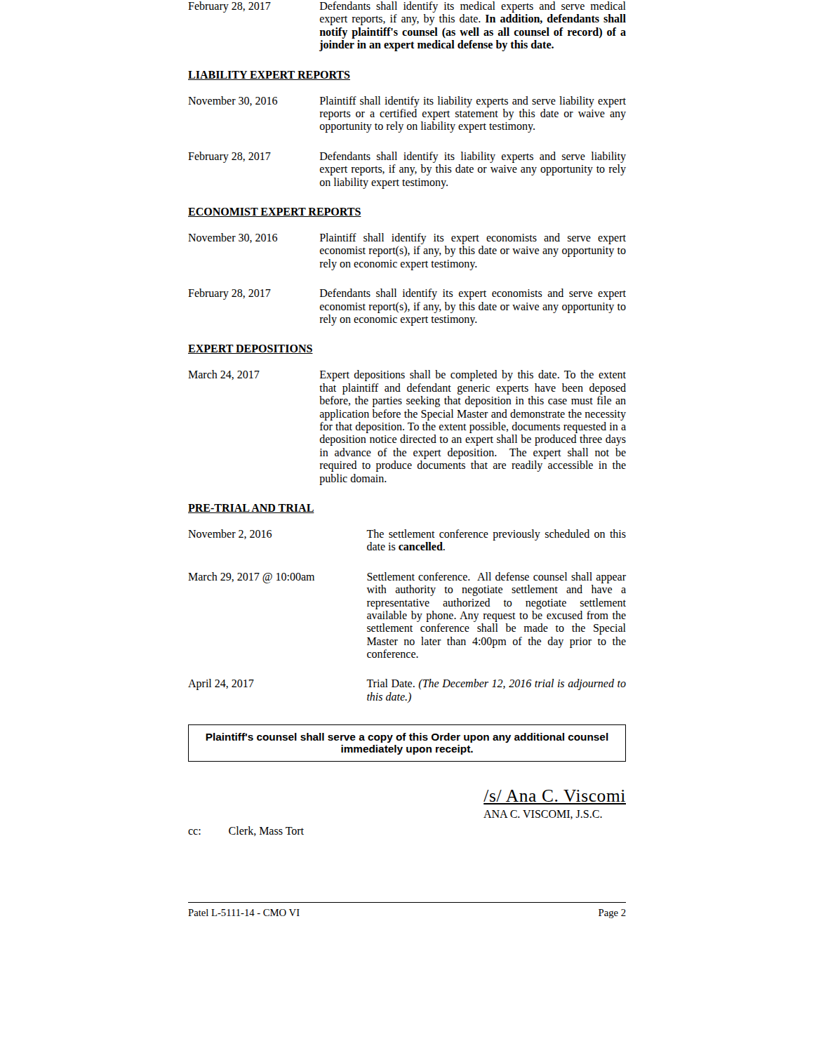February 28, 2017
Defendants shall identify its medical experts and serve medical expert reports, if any, by this date. In addition, defendants shall notify plaintiff's counsel (as well as all counsel of record) of a joinder in an expert medical defense by this date.
LIABILITY EXPERT REPORTS
November 30, 2016
Plaintiff shall identify its liability experts and serve liability expert reports or a certified expert statement by this date or waive any opportunity to rely on liability expert testimony.
February 28, 2017
Defendants shall identify its liability experts and serve liability expert reports, if any, by this date or waive any opportunity to rely on liability expert testimony.
ECONOMIST EXPERT REPORTS
November 30, 2016
Plaintiff shall identify its expert economists and serve expert economist report(s), if any, by this date or waive any opportunity to rely on economic expert testimony.
February 28, 2017
Defendants shall identify its expert economists and serve expert economist report(s), if any, by this date or waive any opportunity to rely on economic expert testimony.
EXPERT DEPOSITIONS
March 24, 2017
Expert depositions shall be completed by this date. To the extent that plaintiff and defendant generic experts have been deposed before, the parties seeking that deposition in this case must file an application before the Special Master and demonstrate the necessity for that deposition. To the extent possible, documents requested in a deposition notice directed to an expert shall be produced three days in advance of the expert deposition. The expert shall not be required to produce documents that are readily accessible in the public domain.
PRE-TRIAL AND TRIAL
November 2, 2016
The settlement conference previously scheduled on this date is cancelled.
March 29, 2017 @ 10:00am
Settlement conference. All defense counsel shall appear with authority to negotiate settlement and have a representative authorized to negotiate settlement available by phone. Any request to be excused from the settlement conference shall be made to the Special Master no later than 4:00pm of the day prior to the conference.
April 24, 2017
Trial Date. (The December 12, 2016 trial is adjourned to this date.)
Plaintiff's counsel shall serve a copy of this Order upon any additional counsel immediately upon receipt.
/s/ Ana C. Viscomi ANA C. VISCOMI, J.S.C.
cc: Clerk, Mass Tort
Patel L-5111-14 - CMO VI
Page 2